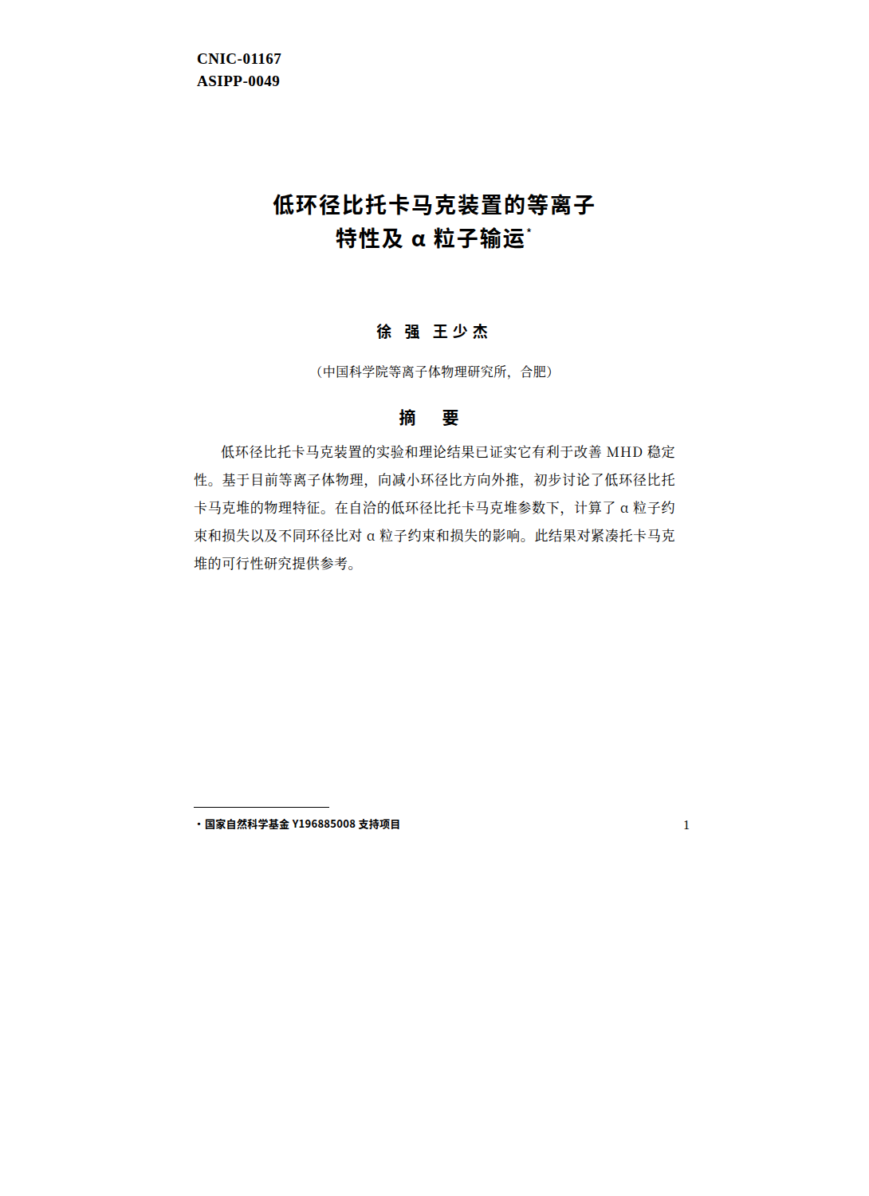CNIC-01167
ASIPP-0049
低环径比托卡马克装置的等离子
特性及 α 粒子输运*
徐 强 王少杰
（中国科学院等离子体物理研究所，合肥）
摘 要
低环径比托卡马克装置的实验和理论结果已证实它有利于改善 MHD 稳定性。基于目前等离子体物理，向减小环径比方向外推，初步讨论了低环径比托卡马克堆的物理特征。在自洽的低环径比托卡马克堆参数下，计算了 α 粒子约束和损失以及不同环径比对 α 粒子约束和损失的影响。此结果对紧凑托卡马克堆的可行性研究提供参考。
国家自然科学基金 Y196885008 支持项目
1